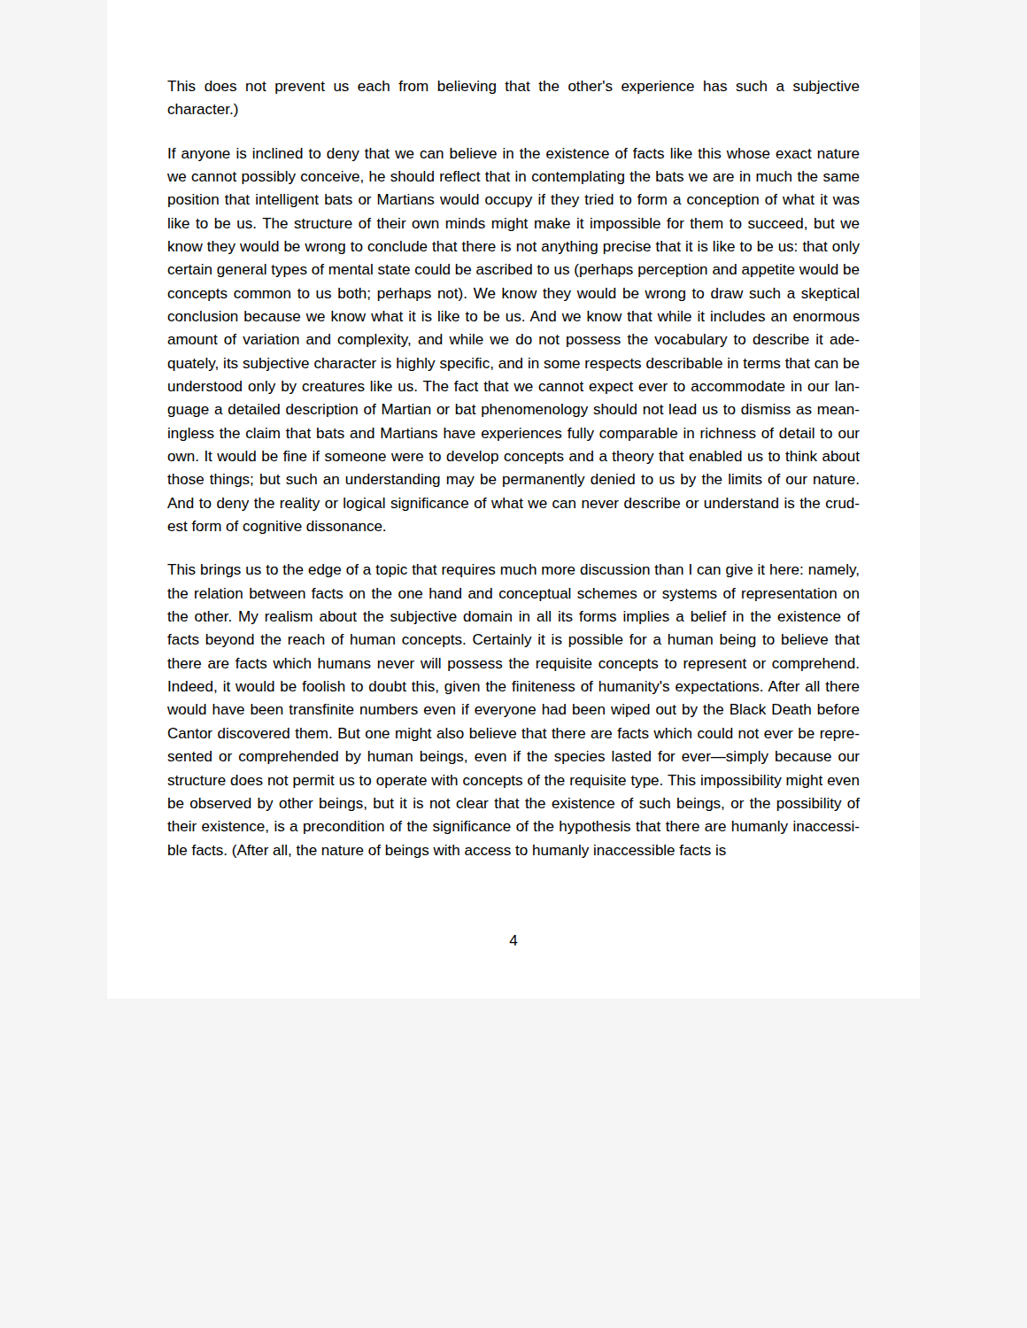This does not prevent us each from believing that the other's experience has such a subjective character.)
If anyone is inclined to deny that we can believe in the existence of facts like this whose exact nature we cannot possibly conceive, he should reflect that in contemplating the bats we are in much the same position that intelligent bats or Martians would occupy if they tried to form a conception of what it was like to be us. The structure of their own minds might make it impossible for them to succeed, but we know they would be wrong to conclude that there is not anything precise that it is like to be us: that only certain general types of mental state could be ascribed to us (perhaps perception and appetite would be concepts common to us both; perhaps not). We know they would be wrong to draw such a skeptical conclusion because we know what it is like to be us. And we know that while it includes an enormous amount of variation and complexity, and while we do not possess the vocabulary to describe it adequately, its subjective character is highly specific, and in some respects describable in terms that can be understood only by creatures like us. The fact that we cannot expect ever to accommodate in our language a detailed description of Martian or bat phenomenology should not lead us to dismiss as meaningless the claim that bats and Martians have experiences fully comparable in richness of detail to our own. It would be fine if someone were to develop concepts and a theory that enabled us to think about those things; but such an understanding may be permanently denied to us by the limits of our nature. And to deny the reality or logical significance of what we can never describe or understand is the crudest form of cognitive dissonance.
This brings us to the edge of a topic that requires much more discussion than I can give it here: namely, the relation between facts on the one hand and conceptual schemes or systems of representation on the other. My realism about the subjective domain in all its forms implies a belief in the existence of facts beyond the reach of human concepts. Certainly it is possible for a human being to believe that there are facts which humans never will possess the requisite concepts to represent or comprehend. Indeed, it would be foolish to doubt this, given the finiteness of humanity's expectations. After all there would have been transfinite numbers even if everyone had been wiped out by the Black Death before Cantor discovered them. But one might also believe that there are facts which could not ever be represented or comprehended by human beings, even if the species lasted for ever—simply because our structure does not permit us to operate with concepts of the requisite type. This impossibility might even be observed by other beings, but it is not clear that the existence of such beings, or the possibility of their existence, is a precondition of the significance of the hypothesis that there are humanly inaccessible facts. (After all, the nature of beings with access to humanly inaccessible facts is
4